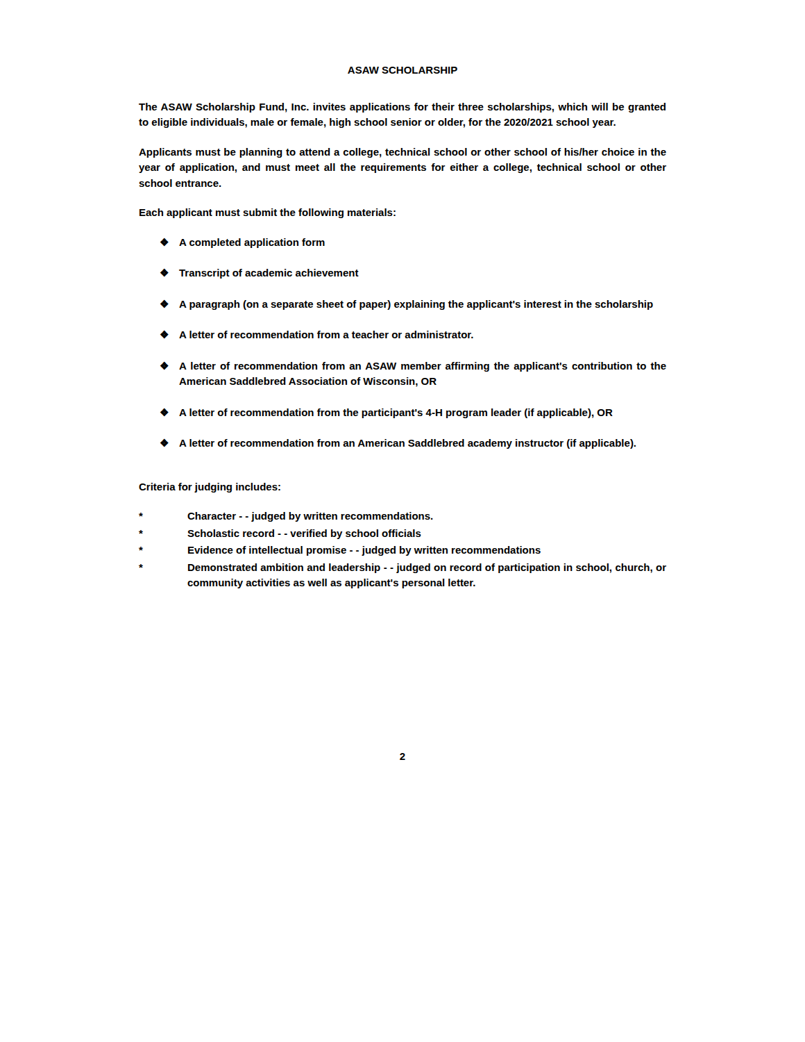ASAW SCHOLARSHIP
The ASAW Scholarship Fund, Inc. invites applications for their three scholarships, which will be granted to eligible individuals, male or female, high school senior or older, for the 2020/2021 school year.
Applicants must be planning to attend a college, technical school or other school of his/her choice in the year of application, and must meet all the requirements for either a college, technical school or other school entrance.
Each applicant must submit the following materials:
A completed application form
Transcript of academic achievement
A paragraph (on a separate sheet of paper) explaining the applicant's interest in the scholarship
A letter of recommendation from a teacher or administrator.
A letter of recommendation from an ASAW member affirming the applicant's contribution to the American Saddlebred Association of Wisconsin, OR
A letter of recommendation from the participant's 4-H program leader (if applicable), OR
A letter of recommendation from an American Saddlebred academy instructor (if applicable).
Criteria for judging includes:
| * | Character - - judged by written recommendations. |
| * | Scholastic record - - verified by school officials |
| * | Evidence of intellectual promise - - judged by written recommendations |
| * | Demonstrated ambition and leadership - - judged on record of participation in school, church, or community activities as well as applicant's personal letter. |
2